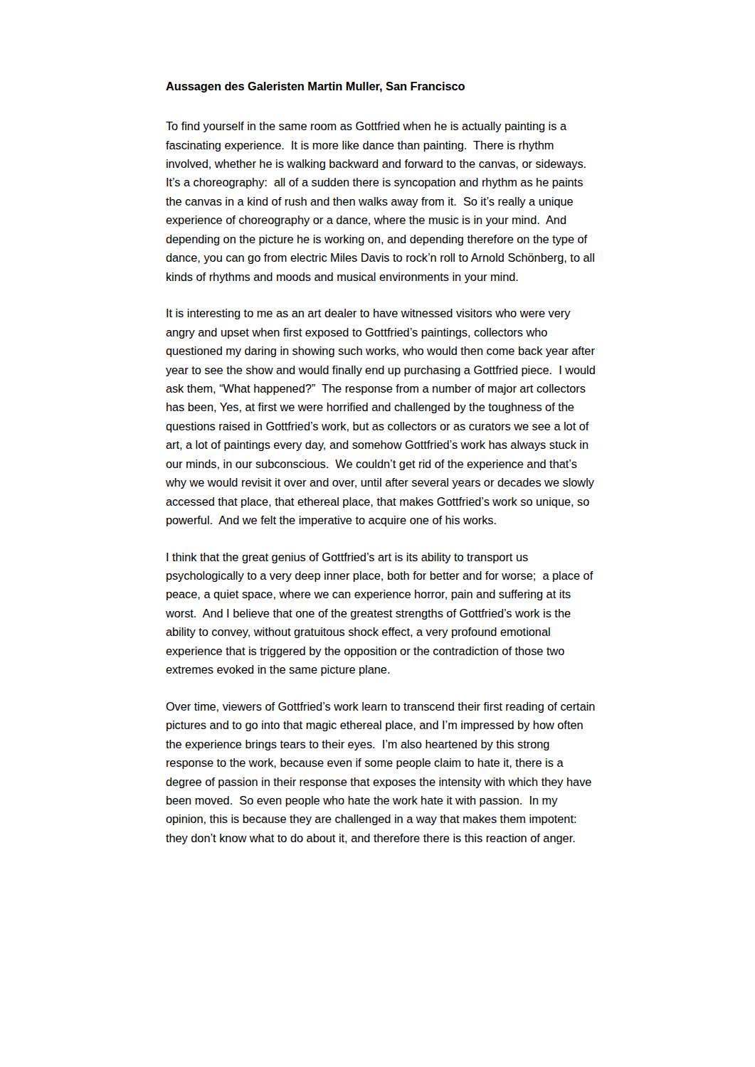Aussagen des Galeristen Martin Muller, San Francisco
To find yourself in the same room as Gottfried when he is actually painting is a fascinating experience. It is more like dance than painting. There is rhythm involved, whether he is walking backward and forward to the canvas, or sideways. It’s a choreography: all of a sudden there is syncopation and rhythm as he paints the canvas in a kind of rush and then walks away from it. So it’s really a unique experience of choreography or a dance, where the music is in your mind. And depending on the picture he is working on, and depending therefore on the type of dance, you can go from electric Miles Davis to rock’n roll to Arnold Schönberg, to all kinds of rhythms and moods and musical environments in your mind.
It is interesting to me as an art dealer to have witnessed visitors who were very angry and upset when first exposed to Gottfried’s paintings, collectors who questioned my daring in showing such works, who would then come back year after year to see the show and would finally end up purchasing a Gottfried piece. I would ask them, “What happened?” The response from a number of major art collectors has been, Yes, at first we were horrified and challenged by the toughness of the questions raised in Gottfried’s work, but as collectors or as curators we see a lot of art, a lot of paintings every day, and somehow Gottfried’s work has always stuck in our minds, in our subconscious. We couldn’t get rid of the experience and that’s why we would revisit it over and over, until after several years or decades we slowly accessed that place, that ethereal place, that makes Gottfried’s work so unique, so powerful. And we felt the imperative to acquire one of his works.
I think that the great genius of Gottfried’s art is its ability to transport us psychologically to a very deep inner place, both for better and for worse; a place of peace, a quiet space, where we can experience horror, pain and suffering at its worst. And I believe that one of the greatest strengths of Gottfried’s work is the ability to convey, without gratuitous shock effect, a very profound emotional experience that is triggered by the opposition or the contradiction of those two extremes evoked in the same picture plane.
Over time, viewers of Gottfried’s work learn to transcend their first reading of certain pictures and to go into that magic ethereal place, and I’m impressed by how often the experience brings tears to their eyes. I’m also heartened by this strong response to the work, because even if some people claim to hate it, there is a degree of passion in their response that exposes the intensity with which they have been moved. So even people who hate the work hate it with passion. In my opinion, this is because they are challenged in a way that makes them impotent: they don’t know what to do about it, and therefore there is this reaction of anger.